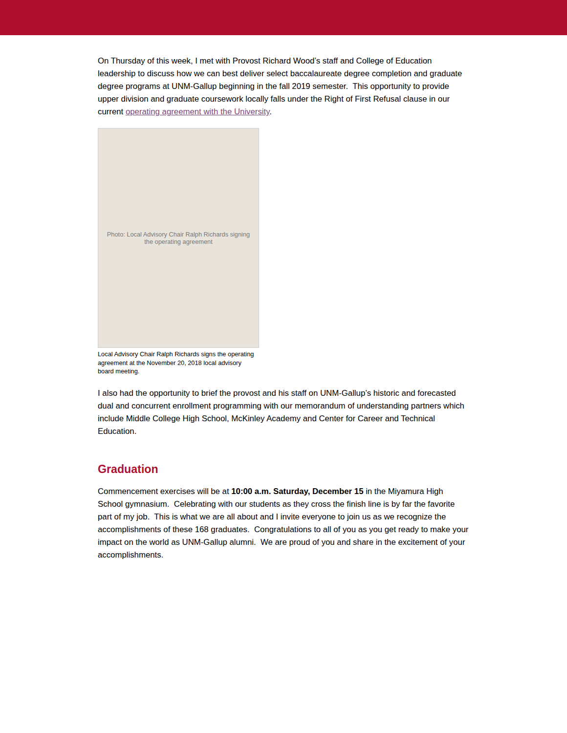On Thursday of this week, I met with Provost Richard Wood’s staff and College of Education leadership to discuss how we can best deliver select baccalaureate degree completion and graduate degree programs at UNM-Gallup beginning in the fall 2019 semester. This opportunity to provide upper division and graduate coursework locally falls under the Right of First Refusal clause in our current operating agreement with the University.
Photo: Local Advisory Chair Ralph Richards signing the operating agreement
Local Advisory Chair Ralph Richards signs the operating agreement at the November 20, 2018 local advisory board meeting.
I also had the opportunity to brief the provost and his staff on UNM-Gallup’s historic and forecasted dual and concurrent enrollment programming with our memorandum of understanding partners which include Middle College High School, McKinley Academy and Center for Career and Technical Education.
Graduation
Commencement exercises will be at 10:00 a.m. Saturday, December 15 in the Miyamura High School gymnasium. Celebrating with our students as they cross the finish line is by far the favorite part of my job. This is what we are all about and I invite everyone to join us as we recognize the accomplishments of these 168 graduates. Congratulations to all of you as you get ready to make your impact on the world as UNM-Gallup alumni. We are proud of you and share in the excitement of your accomplishments.